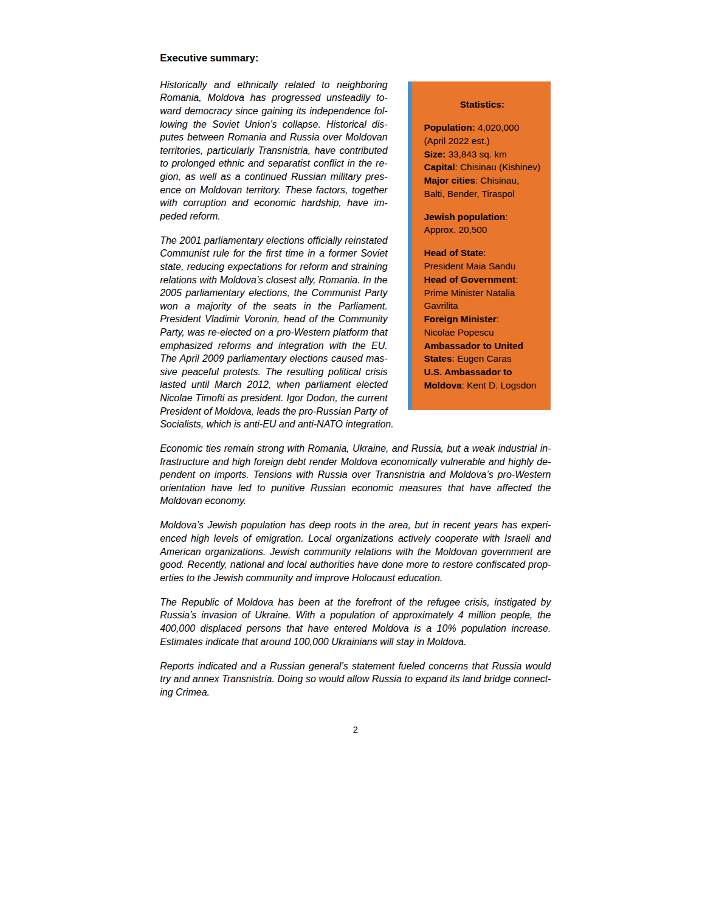Executive summary:
Statistics:
Population: 4,020,000 (April 2022 est.)
Size: 33,843 sq. km
Capital: Chisinau (Kishinev)
Major cities: Chisinau, Balti, Bender, Tiraspol
Jewish population: Approx. 20,500
Head of State:
President Maia Sandu
Head of Government: Prime Minister Natalia Gavrilita
Foreign Minister:
Nicolae Popescu
Ambassador to United States: Eugen Caras
U.S. Ambassador to Moldova: Kent D. Logsdon
Historically and ethnically related to neighboring Romania, Moldova has progressed unsteadily toward democracy since gaining its independence following the Soviet Union’s collapse. Historical disputes between Romania and Russia over Moldovan territories, particularly Transnistria, have contributed to prolonged ethnic and separatist conflict in the region, as well as a continued Russian military presence on Moldovan territory. These factors, together with corruption and economic hardship, have impeded reform.
The 2001 parliamentary elections officially reinstated Communist rule for the first time in a former Soviet state, reducing expectations for reform and straining relations with Moldova’s closest ally, Romania. In the 2005 parliamentary elections, the Communist Party won a majority of the seats in the Parliament. President Vladimir Voronin, head of the Community Party, was re-elected on a pro-Western platform that emphasized reforms and integration with the EU. The April 2009 parliamentary elections caused massive peaceful protests. The resulting political crisis lasted until March 2012, when parliament elected Nicolae Timofti as president. Igor Dodon, the current President of Moldova, leads the pro-Russian Party of Socialists, which is anti-EU and anti-NATO integration.
Economic ties remain strong with Romania, Ukraine, and Russia, but a weak industrial infrastructure and high foreign debt render Moldova economically vulnerable and highly dependent on imports. Tensions with Russia over Transnistria and Moldova’s pro-Western orientation have led to punitive Russian economic measures that have affected the Moldovan economy.
Moldova’s Jewish population has deep roots in the area, but in recent years has experienced high levels of emigration. Local organizations actively cooperate with Israeli and American organizations. Jewish community relations with the Moldovan government are good. Recently, national and local authorities have done more to restore confiscated properties to the Jewish community and improve Holocaust education.
The Republic of Moldova has been at the forefront of the refugee crisis, instigated by Russia’s invasion of Ukraine. With a population of approximately 4 million people, the 400,000 displaced persons that have entered Moldova is a 10% population increase. Estimates indicate that around 100,000 Ukrainians will stay in Moldova.
Reports indicated and a Russian general’s statement fueled concerns that Russia would try and annex Transnistria. Doing so would allow Russia to expand its land bridge connecting Crimea.
2